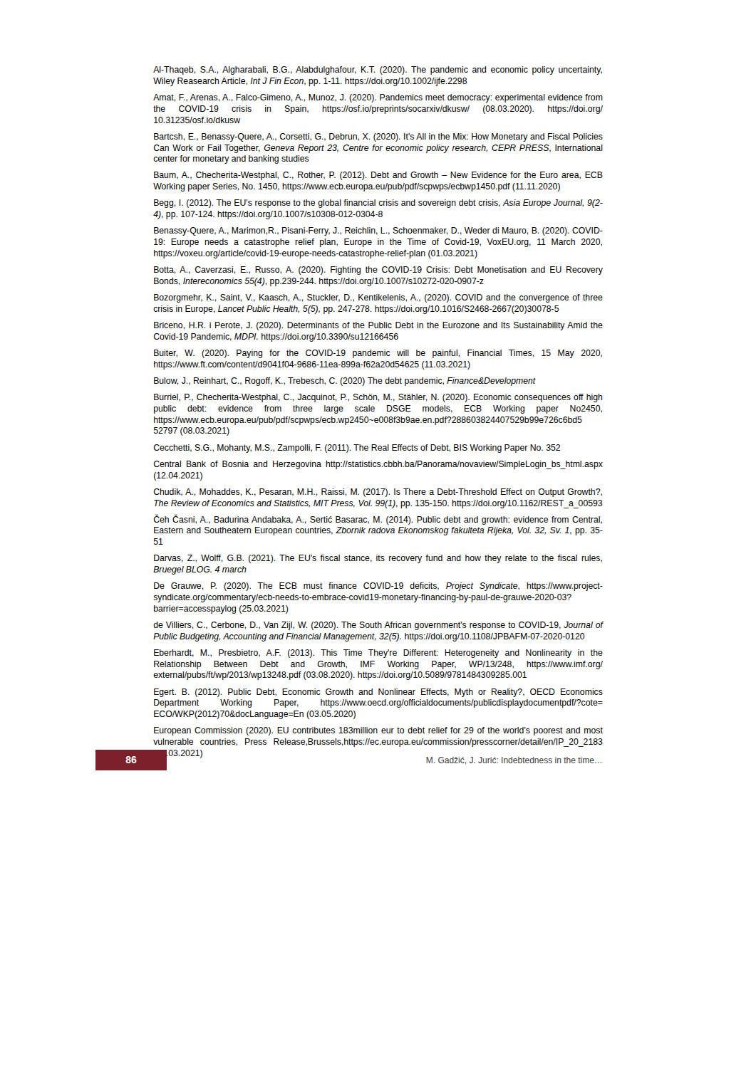Al-Thaqeb, S.A., Algharabali, B.G., Alabdulghafour, K.T. (2020). The pandemic and economic policy uncertainty, Wiley Reasearch Article, Int J Fin Econ, pp. 1-11. https://doi.org/10.1002/ijfe.2298
Amat, F., Arenas, A., Falco-Gimeno, A., Munoz, J. (2020). Pandemics meet democracy: experimental evidence from the COVID-19 crisis in Spain, https://osf.io/preprints/socarxiv/dkusw/ (08.03.2020). https://doi.org/ 10.31235/osf.io/dkusw
Bartcsh, E., Benassy-Quere, A., Corsetti, G., Debrun, X. (2020). It's All in the Mix: How Monetary and Fiscal Policies Can Work or Fail Together, Geneva Report 23, Centre for economic policy research, CEPR PRESS, International center for monetary and banking studies
Baum, A., Checherita-Westphal, C., Rother, P. (2012). Debt and Growth – New Evidence for the Euro area, ECB Working paper Series, No. 1450, https://www.ecb.europa.eu/pub/pdf/scpwps/ecbwp1450.pdf (11.11.2020)
Begg, I. (2012). The EU's response to the global financial crisis and sovereign debt crisis, Asia Europe Journal, 9(2-4), pp. 107-124. https://doi.org/10.1007/s10308-012-0304-8
Benassy-Quere, A., Marimon,R., Pisani-Ferry, J., Reichlin, L., Schoenmaker, D., Weder di Mauro, B. (2020). COVID-19: Europe needs a catastrophe relief plan, Europe in the Time of Covid-19, VoxEU.org, 11 March 2020, https://voxeu.org/article/covid-19-europe-needs-catastrophe-relief-plan (01.03.2021)
Botta, A., Caverzasi, E., Russo, A. (2020). Fighting the COVID-19 Crisis: Debt Monetisation and EU Recovery Bonds, Intereconomics 55(4), pp.239-244. https://doi.org/10.1007/s10272-020-0907-z
Bozorgmehr, K., Saint, V., Kaasch, A., Stuckler, D., Kentikelenis, A., (2020). COVID and the convergence of three crisis in Europe, Lancet Public Health, 5(5), pp. 247-278. https://doi.org/10.1016/S2468-2667(20)30078-5
Briceno, H.R. i Perote, J. (2020). Determinants of the Public Debt in the Eurozone and Its Sustainability Amid the Covid-19 Pandemic, MDPI. https://doi.org/10.3390/su12166456
Buiter, W. (2020). Paying for the COVID-19 pandemic will be painful, Financial Times, 15 May 2020, https://www.ft.com/content/d9041f04-9686-11ea-899a-f62a20d54625 (11.03.2021)
Bulow, J., Reinhart, C., Rogoff, K., Trebesch, C. (2020) The debt pandemic, Finance&Development
Burriel, P., Checherita-Westphal, C., Jacquinot, P., Schön, M., Stähler, N. (2020). Economic consequences off high public debt: evidence from three large scale DSGE models, ECB Working paper No2450, https://www.ecb.europa.eu/pub/pdf/scpwps/ecb.wp2450~e008f3b9ae.en.pdf?288603824407529b99e726c6bd5 52797 (08.03.2021)
Cecchetti, S.G., Mohanty, M.S., Zampolli, F. (2011). The Real Effects of Debt, BIS Working Paper No. 352
Central Bank of Bosnia and Herzegovina http://statistics.cbbh.ba/Panorama/novaview/SimpleLogin_bs_html.aspx (12.04.2021)
Chudik, A., Mohaddes, K., Pesaran, M.H., Raissi, M. (2017). Is There a Debt-Threshold Effect on Output Growth?, The Review of Economics and Statistics, MIT Press, Vol. 99(1), pp. 135-150. https://doi.org/10.1162/REST_a_00593
Čeh Časni, A., Badurina Andabaka, A., Sertić Basarac, M. (2014). Public debt and growth: evidence from Central, Eastern and Southeatern European countries, Zbornik radova Ekonomskog fakulteta Rijeka, Vol. 32, Sv. 1, pp. 35-51
Darvas, Z., Wolff, G.B. (2021). The EU's fiscal stance, its recovery fund and how they relate to the fiscal rules, Bruegel BLOG. 4 march
De Grauwe, P. (2020). The ECB must finance COVID-19 deficits, Project Syndicate, https://www.project-syndicate.org/commentary/ecb-needs-to-embrace-covid19-monetary-financing-by-paul-de-grauwe-2020-03?barrier=accesspaylog (25.03.2021)
de Villiers, C., Cerbone, D., Van Zijl, W. (2020). The South African government's response to COVID-19, Journal of Public Budgeting, Accounting and Financial Management, 32(5). https://doi.org/10.1108/JPBAFM-07-2020-0120
Eberhardt, M., Presbietro, A.F. (2013). This Time They're Different: Heterogeneity and Nonlinearity in the Relationship Between Debt and Growth, IMF Working Paper, WP/13/248, https://www.imf.org/ external/pubs/ft/wp/2013/wp13248.pdf (03.08.2020). https://doi.org/10.5089/9781484309285.001
Egert. B. (2012). Public Debt, Economic Growth and Nonlinear Effects, Myth or Reality?, OECD Economics Department Working Paper, https://www.oecd.org/officialdocuments/publicdisplaydocumentpdf/?cote= ECO/WKP(2012)70&docLanguage=En (03.05.2020)
European Commission (2020). EU contributes 183million eur to debt relief for 29 of the world's poorest and most vulnerable countries, Press Release,Brussels,https://ec.europa.eu/commission/presscorner/detail/en/IP_20_2183 (10.03.2021)
86
M. Gadžić, J. Jurić: Indebtedness in the time…